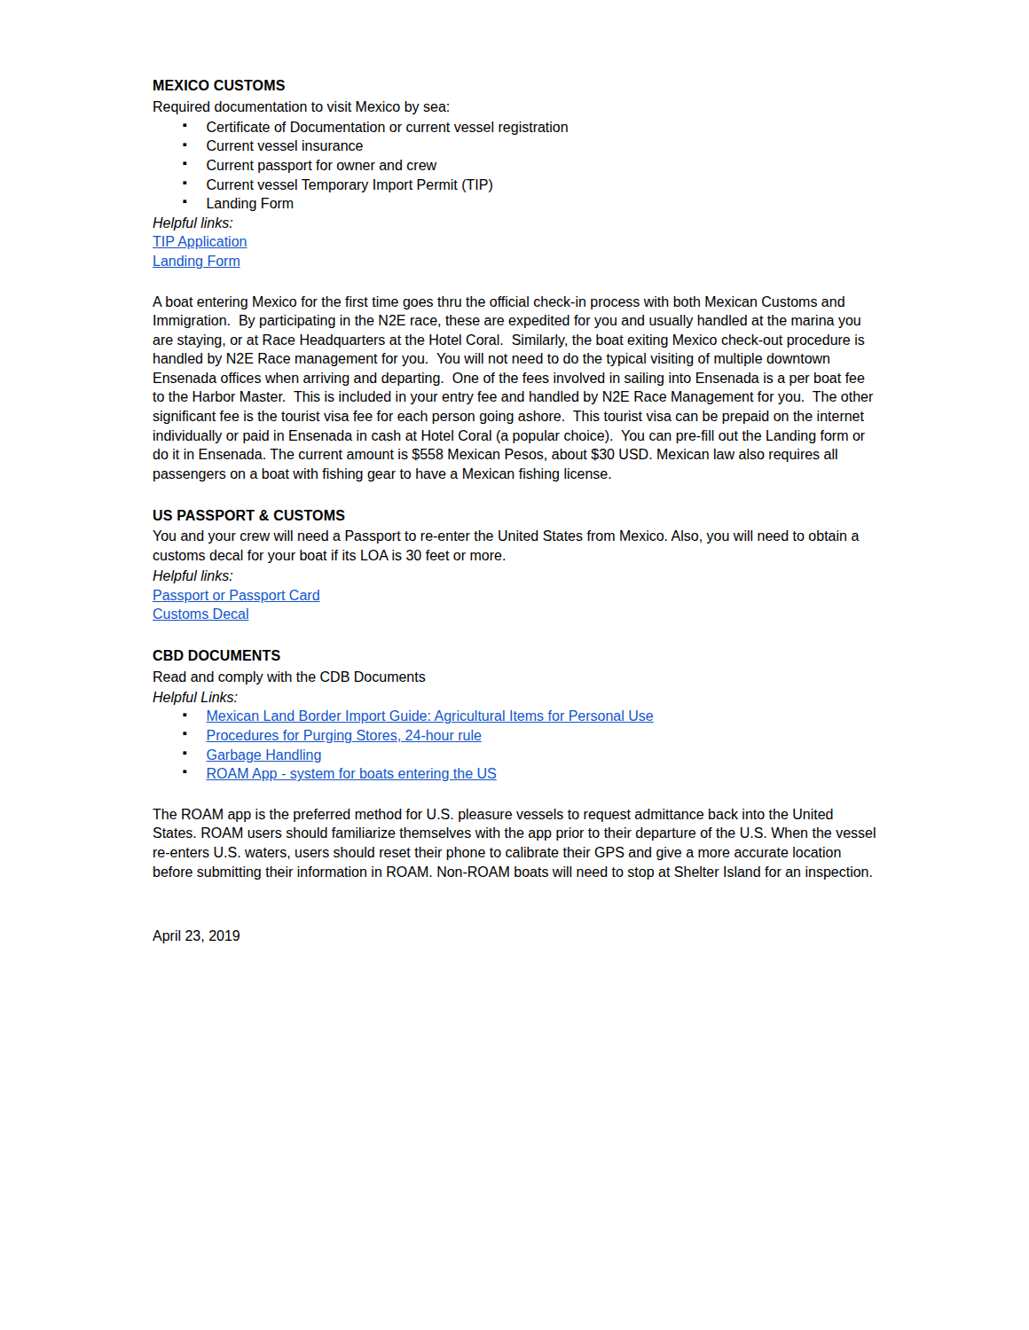MEXICO CUSTOMS
Required documentation to visit Mexico by sea:
Certificate of Documentation or current vessel registration
Current vessel insurance
Current passport for owner and crew
Current vessel Temporary Import Permit (TIP)
Landing Form
Helpful links:
TIP Application
Landing Form
A boat entering Mexico for the first time goes thru the official check-in process with both Mexican Customs and Immigration. By participating in the N2E race, these are expedited for you and usually handled at the marina you are staying, or at Race Headquarters at the Hotel Coral. Similarly, the boat exiting Mexico check-out procedure is handled by N2E Race management for you. You will not need to do the typical visiting of multiple downtown Ensenada offices when arriving and departing. One of the fees involved in sailing into Ensenada is a per boat fee to the Harbor Master. This is included in your entry fee and handled by N2E Race Management for you. The other significant fee is the tourist visa fee for each person going ashore. This tourist visa can be prepaid on the internet individually or paid in Ensenada in cash at Hotel Coral (a popular choice). You can pre-fill out the Landing form or do it in Ensenada. The current amount is $558 Mexican Pesos, about $30 USD. Mexican law also requires all passengers on a boat with fishing gear to have a Mexican fishing license.
US PASSPORT & CUSTOMS
You and your crew will need a Passport to re-enter the United States from Mexico. Also, you will need to obtain a customs decal for your boat if its LOA is 30 feet or more.
Helpful links:
Passport or Passport Card
Customs Decal
CBD DOCUMENTS
Read and comply with the CDB Documents
Helpful Links:
Mexican Land Border Import Guide: Agricultural Items for Personal Use
Procedures for Purging Stores, 24-hour rule
Garbage Handling
ROAM App - system for boats entering the US
The ROAM app is the preferred method for U.S. pleasure vessels to request admittance back into the United States. ROAM users should familiarize themselves with the app prior to their departure of the U.S. When the vessel re-enters U.S. waters, users should reset their phone to calibrate their GPS and give a more accurate location before submitting their information in ROAM. Non-ROAM boats will need to stop at Shelter Island for an inspection.
April 23, 2019